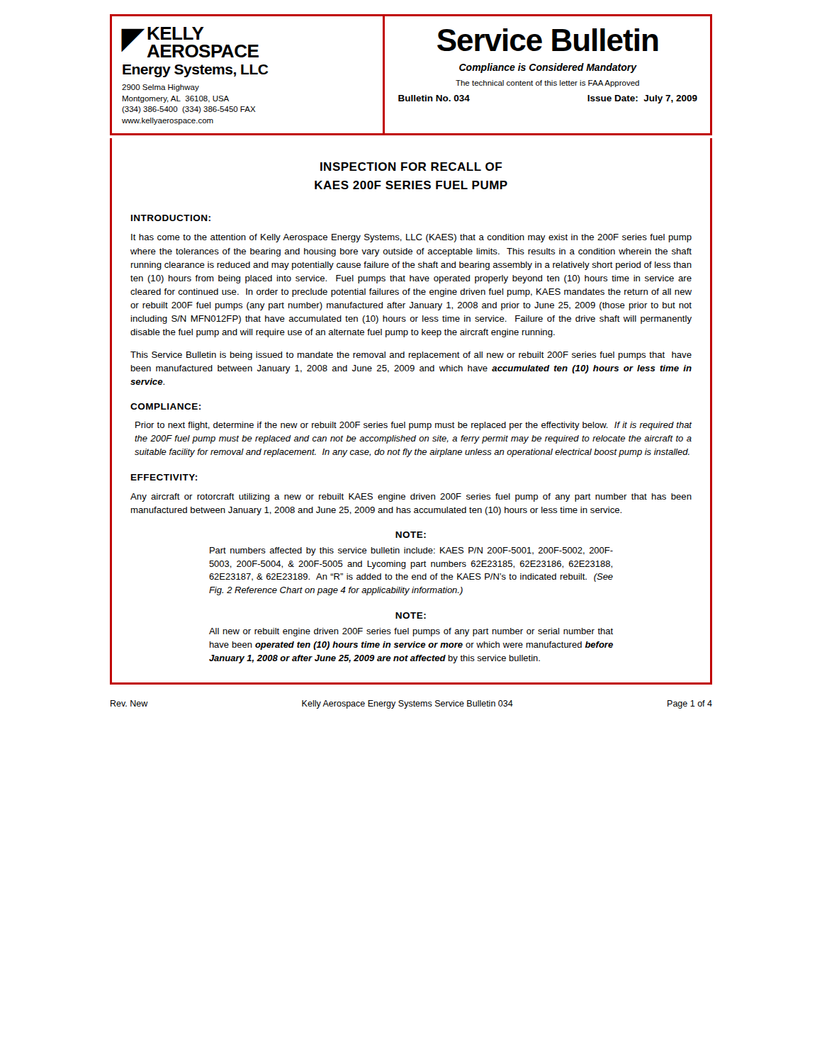◤
KELLY
AEROSPACE
Energy Systems, LLC
2900 Selma Highway
Montgomery, AL 36108, USA
(334) 386-5400 (334) 386-5450 FAX
www.kellyaerospace.com
Service Bulletin
Compliance is Considered Mandatory
The technical content of this letter is FAA Approved
Bulletin No. 034 Issue Date: July 7, 2009
INSPECTION FOR RECALL OF
KAES 200F SERIES FUEL PUMP
INTRODUCTION:
It has come to the attention of Kelly Aerospace Energy Systems, LLC (KAES) that a condition may exist in the 200F series fuel pump where the tolerances of the bearing and housing bore vary outside of acceptable limits. This results in a condition wherein the shaft running clearance is reduced and may potentially cause failure of the shaft and bearing assembly in a relatively short period of less than ten (10) hours from being placed into service. Fuel pumps that have operated properly beyond ten (10) hours time in service are cleared for continued use. In order to preclude potential failures of the engine driven fuel pump, KAES mandates the return of all new or rebuilt 200F fuel pumps (any part number) manufactured after January 1, 2008 and prior to June 25, 2009 (those prior to but not including S/N MFN012FP) that have accumulated ten (10) hours or less time in service. Failure of the drive shaft will permanently disable the fuel pump and will require use of an alternate fuel pump to keep the aircraft engine running.
This Service Bulletin is being issued to mandate the removal and replacement of all new or rebuilt 200F series fuel pumps that have been manufactured between January 1, 2008 and June 25, 2009 and which have accumulated ten (10) hours or less time in service.
COMPLIANCE:
Prior to next flight, determine if the new or rebuilt 200F series fuel pump must be replaced per the effectivity below. If it is required that the 200F fuel pump must be replaced and can not be accomplished on site, a ferry permit may be required to relocate the aircraft to a suitable facility for removal and replacement. In any case, do not fly the airplane unless an operational electrical boost pump is installed.
EFFECTIVITY:
Any aircraft or rotorcraft utilizing a new or rebuilt KAES engine driven 200F series fuel pump of any part number that has been manufactured between January 1, 2008 and June 25, 2009 and has accumulated ten (10) hours or less time in service.
NOTE:
Part numbers affected by this service bulletin include: KAES P/N 200F-5001, 200F-5002, 200F-5003, 200F-5004, & 200F-5005 and Lycoming part numbers 62E23185, 62E23186, 62E23188, 62E23187, & 62E23189. An “R” is added to the end of the KAES P/N’s to indicated rebuilt. (See Fig. 2 Reference Chart on page 4 for applicability information.)
NOTE:
All new or rebuilt engine driven 200F series fuel pumps of any part number or serial number that have been operated ten (10) hours time in service or more or which were manufactured before January 1, 2008 or after June 25, 2009 are not affected by this service bulletin.
Rev. New Kelly Aerospace Energy Systems Service Bulletin 034 Page 1 of 4